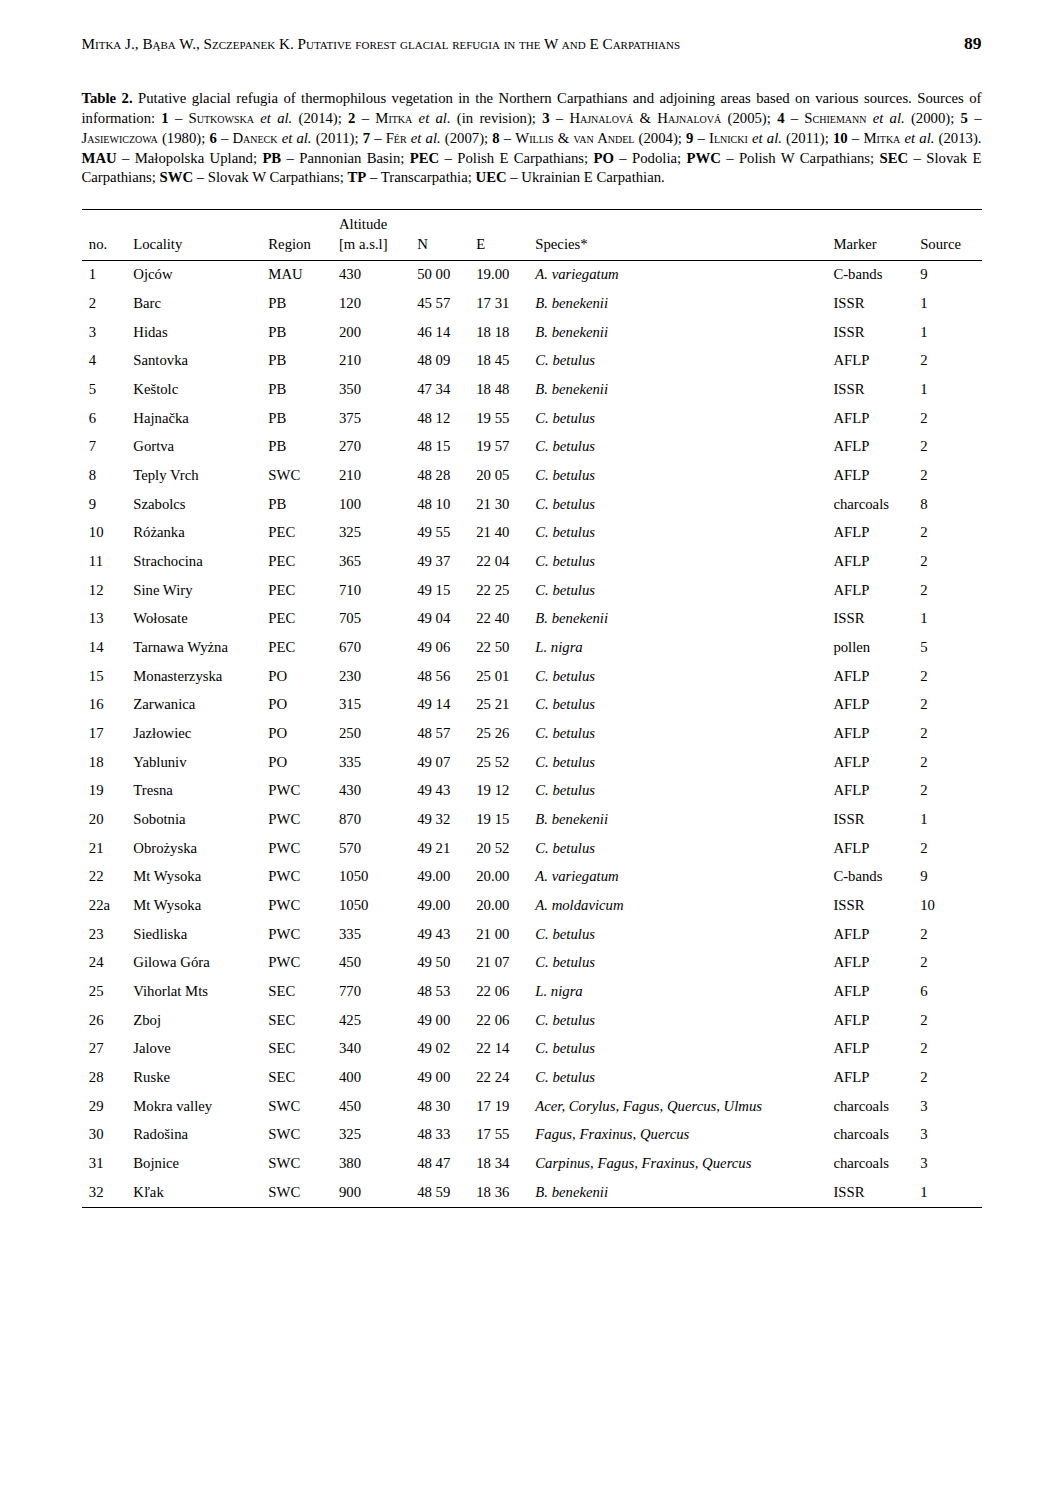Mitka J., Bąba W., Szczepanek K. Putative forest glacial refugia in the W and E Carpathians 89
Table 2. Putative glacial refugia of thermophilous vegetation in the Northern Carpathians and adjoining areas based on various sources. Sources of information: 1 – Sutkowska et al. (2014); 2 – Mitka et al. (in revision); 3 – Hajnalová & Hajnalová (2005); 4 – Schiemann et al. (2000); 5 – Jasiewiczowa (1980); 6 – Daneck et al. (2011); 7 – Fér et al. (2007); 8 – Willis & van Andel (2004); 9 – Ilnicki et al. (2011); 10 – Mitka et al. (2013). MAU – Małopolska Upland; PB – Pannonian Basin; PEC – Polish E Carpathians; PO – Podolia; PWC – Polish W Carpathians; SEC – Slovak E Carpathians; SWC – Slovak W Carpathians; TP – Transcarpathia; UEC – Ukrainian E Carpathian.
| no. | Locality | Region | Altitude [m a.s.l] | N | E | Species* | Marker | Source |
| --- | --- | --- | --- | --- | --- | --- | --- | --- |
| 1 | Ojców | MAU | 430 | 50 00 | 19.00 | A. variegatum | C-bands | 9 |
| 2 | Barc | PB | 120 | 45 57 | 17 31 | B. benekenii | ISSR | 1 |
| 3 | Hidas | PB | 200 | 46 14 | 18 18 | B. benekenii | ISSR | 1 |
| 4 | Santovka | PB | 210 | 48 09 | 18 45 | C. betulus | AFLP | 2 |
| 5 | Keštolc | PB | 350 | 47 34 | 18 48 | B. benekenii | ISSR | 1 |
| 6 | Hajnačka | PB | 375 | 48 12 | 19 55 | C. betulus | AFLP | 2 |
| 7 | Gortva | PB | 270 | 48 15 | 19 57 | C. betulus | AFLP | 2 |
| 8 | Teply Vrch | SWC | 210 | 48 28 | 20 05 | C. betulus | AFLP | 2 |
| 9 | Szabolcs | PB | 100 | 48 10 | 21 30 | C. betulus | charcoals | 8 |
| 10 | Różanka | PEC | 325 | 49 55 | 21 40 | C. betulus | AFLP | 2 |
| 11 | Strachocina | PEC | 365 | 49 37 | 22 04 | C. betulus | AFLP | 2 |
| 12 | Sine Wiry | PEC | 710 | 49 15 | 22 25 | C. betulus | AFLP | 2 |
| 13 | Wołosate | PEC | 705 | 49 04 | 22 40 | B. benekenii | ISSR | 1 |
| 14 | Tarnawa Wyżna | PEC | 670 | 49 06 | 22 50 | L. nigra | pollen | 5 |
| 15 | Monasterzyska | PO | 230 | 48 56 | 25 01 | C. betulus | AFLP | 2 |
| 16 | Zarwanica | PO | 315 | 49 14 | 25 21 | C. betulus | AFLP | 2 |
| 17 | Jazłowiec | PO | 250 | 48 57 | 25 26 | C. betulus | AFLP | 2 |
| 18 | Yabluniv | PO | 335 | 49 07 | 25 52 | C. betulus | AFLP | 2 |
| 19 | Tresna | PWC | 430 | 49 43 | 19 12 | C. betulus | AFLP | 2 |
| 20 | Sobotnia | PWC | 870 | 49 32 | 19 15 | B. benekenii | ISSR | 1 |
| 21 | Obrożyska | PWC | 570 | 49 21 | 20 52 | C. betulus | AFLP | 2 |
| 22 | Mt Wysoka | PWC | 1050 | 49.00 | 20.00 | A. variegatum | C-bands | 9 |
| 22a | Mt Wysoka | PWC | 1050 | 49.00 | 20.00 | A. moldavicum | ISSR | 10 |
| 23 | Siedliska | PWC | 335 | 49 43 | 21 00 | C. betulus | AFLP | 2 |
| 24 | Gilowa Góra | PWC | 450 | 49 50 | 21 07 | C. betulus | AFLP | 2 |
| 25 | Vihorlat Mts | SEC | 770 | 48 53 | 22 06 | L. nigra | AFLP | 6 |
| 26 | Zboj | SEC | 425 | 49 00 | 22 06 | C. betulus | AFLP | 2 |
| 27 | Jalove | SEC | 340 | 49 02 | 22 14 | C. betulus | AFLP | 2 |
| 28 | Ruske | SEC | 400 | 49 00 | 22 24 | C. betulus | AFLP | 2 |
| 29 | Mokra valley | SWC | 450 | 48 30 | 17 19 | Acer, Corylus, Fagus, Quercus, Ulmus | charcoals | 3 |
| 30 | Radošina | SWC | 325 | 48 33 | 17 55 | Fagus, Fraxinus, Quercus | charcoals | 3 |
| 31 | Bojnice | SWC | 380 | 48 47 | 18 34 | Carpinus, Fagus, Fraxinus, Quercus | charcoals | 3 |
| 32 | Kľak | SWC | 900 | 48 59 | 18 36 | B. benekenii | ISSR | 1 |